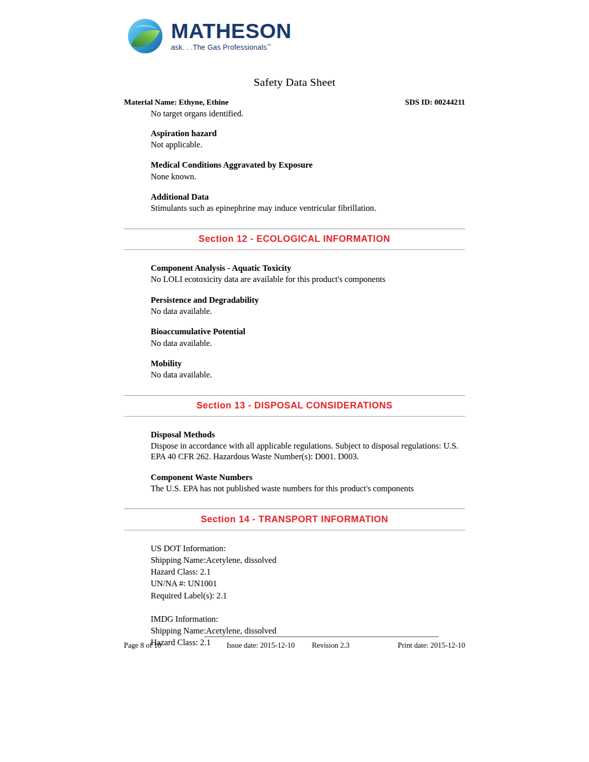MATHESON ask. . .The Gas Professionals™
Safety Data Sheet
Material Name: Ethyne, Ethine
SDS ID: 00244211
No target organs identified.
Aspiration hazard
Not applicable.
Medical Conditions Aggravated by Exposure
None known.
Additional Data
Stimulants such as epinephrine may induce ventricular fibrillation.
Section 12 - ECOLOGICAL INFORMATION
Component Analysis - Aquatic Toxicity
No LOLI ecotoxicity data are available for this product's components
Persistence and Degradability
No data available.
Bioaccumulative Potential
No data available.
Mobility
No data available.
Section 13 - DISPOSAL CONSIDERATIONS
Disposal Methods
Dispose in accordance with all applicable regulations. Subject to disposal regulations: U.S. EPA 40 CFR 262. Hazardous Waste Number(s): D001. D003.
Component Waste Numbers
The U.S. EPA has not published waste numbers for this product's components
Section 14 - TRANSPORT INFORMATION
US DOT Information:
Shipping Name:Acetylene, dissolved
Hazard Class: 2.1
UN/NA #: UN1001
Required Label(s): 2.1
IMDG Information:
Shipping Name:Acetylene, dissolved
Hazard Class: 2.1
_______________________________________________________________
Page 8 of 10
Issue date: 2015-12-10 Revision 2.3
Print date: 2015-12-10